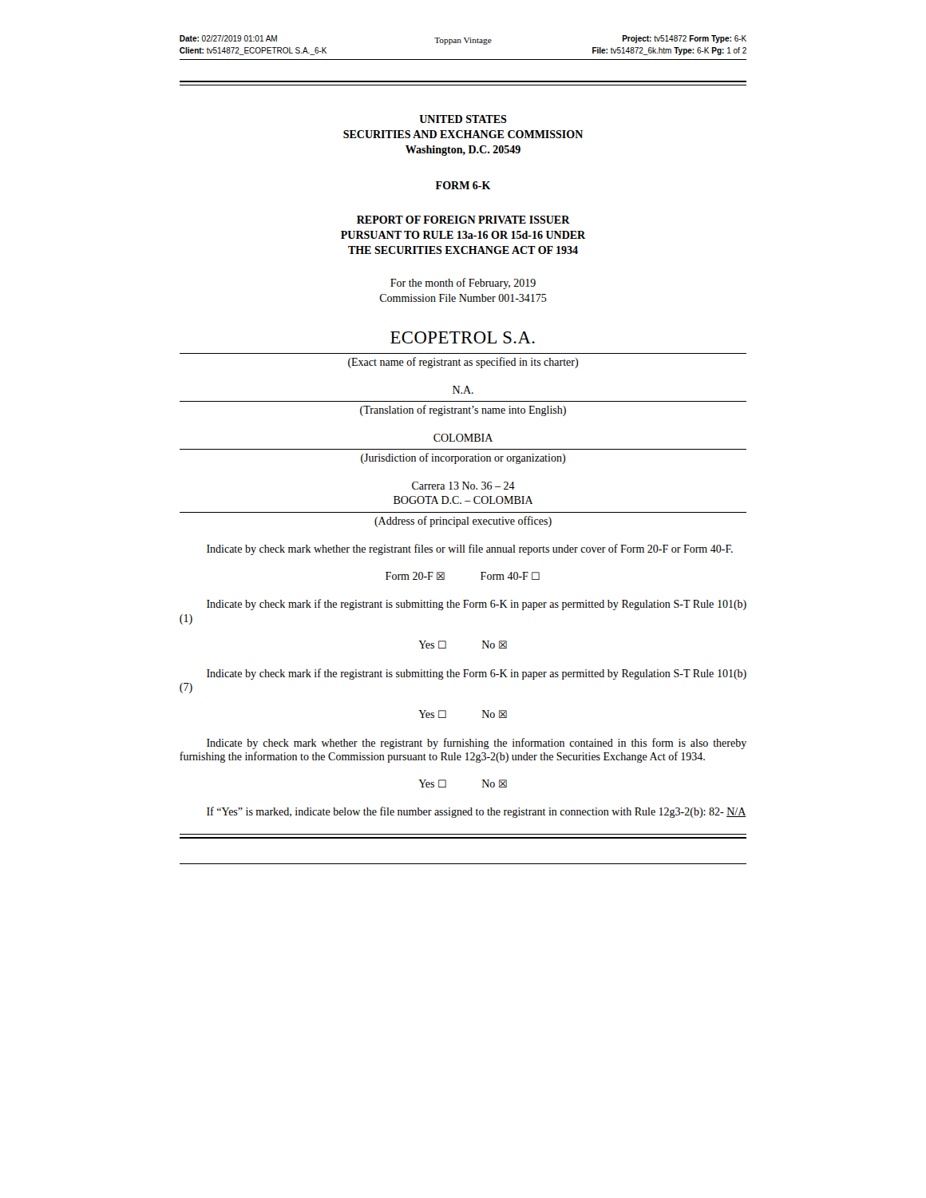| Date: 02/27/2019 01:01 AM | Toppan Vintage | Project: tv514872 Form Type: 6-K |
| Client: tv514872_ECOPETROL S.A._6-K | | File: tv514872_6k.htm Type: 6-K Pg: 1 of 2 |
UNITED STATES
SECURITIES AND EXCHANGE COMMISSION
Washington, D.C. 20549
FORM 6-K
REPORT OF FOREIGN PRIVATE ISSUER
PURSUANT TO RULE 13a-16 OR 15d-16 UNDER
THE SECURITIES EXCHANGE ACT OF 1934
For the month of February, 2019
Commission File Number 001-34175
ECOPETROL S.A.
(Exact name of registrant as specified in its charter)
N.A.
(Translation of registrant’s name into English)
COLOMBIA
(Jurisdiction of incorporation or organization)
Carrera 13 No. 36 – 24
BOGOTA D.C. – COLOMBIA
(Address of principal executive offices)
Indicate by check mark whether the registrant files or will file annual reports under cover of Form 20-F or Form 40-F.
Form 20-F ☒ Form 40-F ☐
Indicate by check mark if the registrant is submitting the Form 6-K in paper as permitted by Regulation S-T Rule 101(b)(1)
Yes ☐ No ☒
Indicate by check mark if the registrant is submitting the Form 6-K in paper as permitted by Regulation S-T Rule 101(b)(7)
Yes ☐ No ☒
Indicate by check mark whether the registrant by furnishing the information contained in this form is also thereby furnishing the information to the Commission pursuant to Rule 12g3-2(b) under the Securities Exchange Act of 1934.
Yes ☐ No ☒
If “Yes” is marked, indicate below the file number assigned to the registrant in connection with Rule 12g3-2(b): 82- N/A